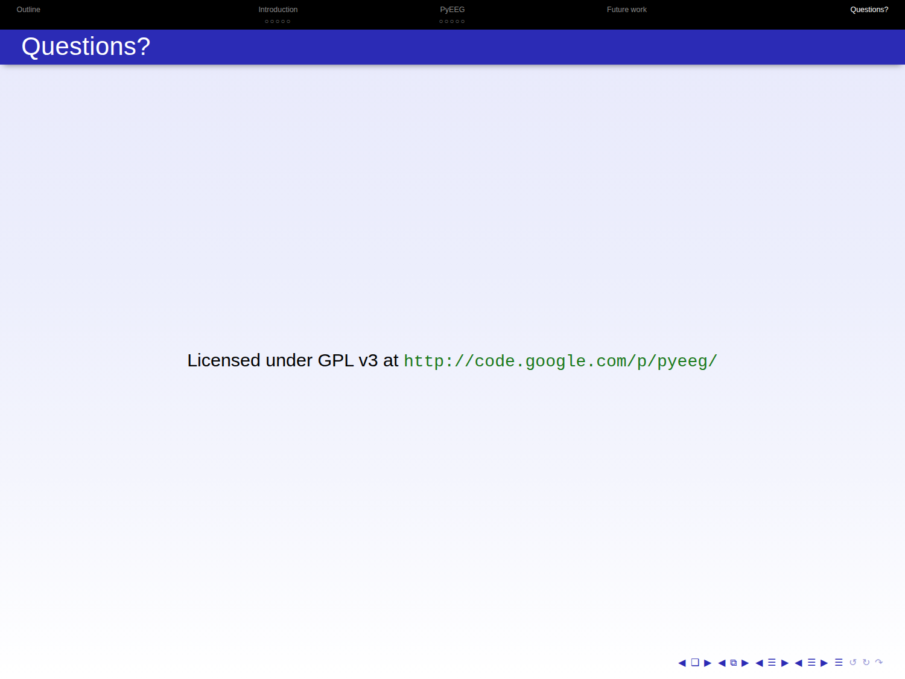Outline
Introduction ○○○○○
PyEEG ○○○○○
Future work
Questions?
Questions?
Licensed under GPL v3 at http://code.google.com/p/pyeeg/
◀ ❑ ▶ ◀ ⧉ ▶ ◀ ☰ ▶ ◀ ☰ ▶ ☰ ↺ ↻ ↷